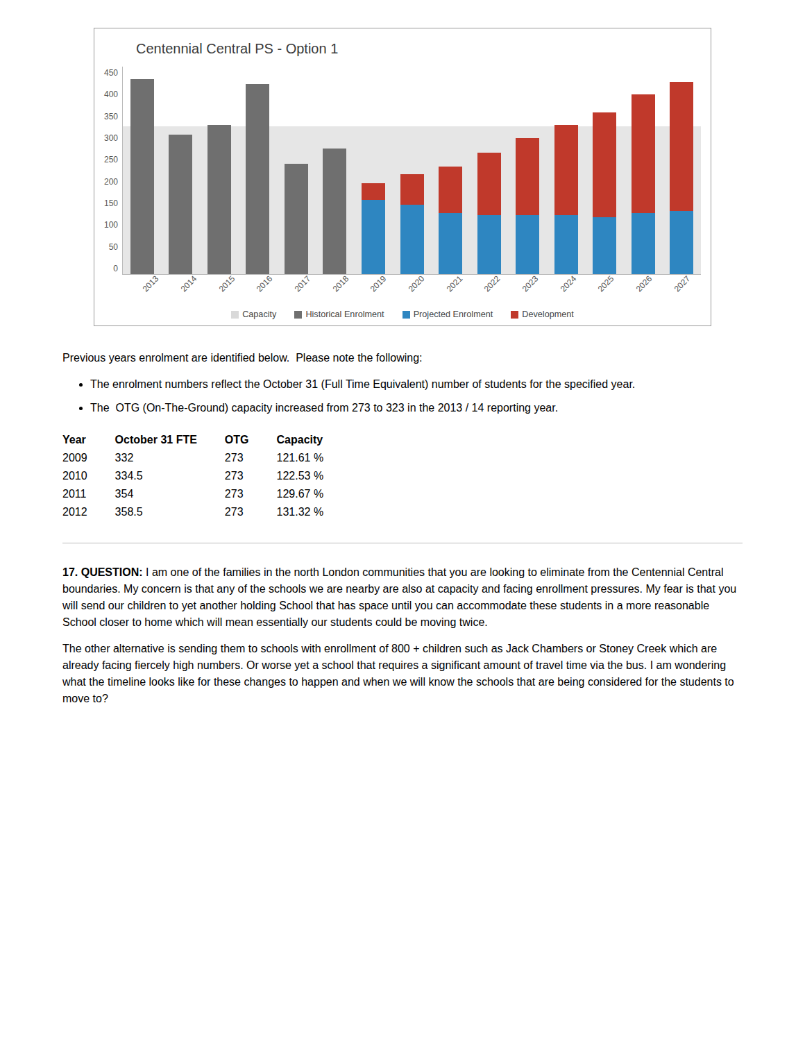Centennial Central PS - Option 1
450 400 350 300 250 200 150 100 50 0
2013201420152016 2017201820192020 2021202220232024 202520262027
Capacity
Historical Enrolment
Projected Enrolment
Development
Previous years enrolment are identified below. Please note the following:
The enrolment numbers reflect the October 31 (Full Time Equivalent) number of students for the specified year.
The OTG (On-The-Ground) capacity increased from 273 to 323 in the 2013 / 14 reporting year.
| Year | October 31 FTE | OTG | Capacity |
| --- | --- | --- | --- |
| 2009 | 332 | 273 | 121.61 % |
| 2010 | 334.5 | 273 | 122.53 % |
| 2011 | 354 | 273 | 129.67 % |
| 2012 | 358.5 | 273 | 131.32 % |
17. QUESTION: I am one of the families in the north London communities that you are looking to eliminate from the Centennial Central boundaries. My concern is that any of the schools we are nearby are also at capacity and facing enrollment pressures. My fear is that you will send our children to yet another holding School that has space until you can accommodate these students in a more reasonable School closer to home which will mean essentially our students could be moving twice.
The other alternative is sending them to schools with enrollment of 800 + children such as Jack Chambers or Stoney Creek which are already facing fiercely high numbers. Or worse yet a school that requires a significant amount of travel time via the bus. I am wondering what the timeline looks like for these changes to happen and when we will know the schools that are being considered for the students to move to?